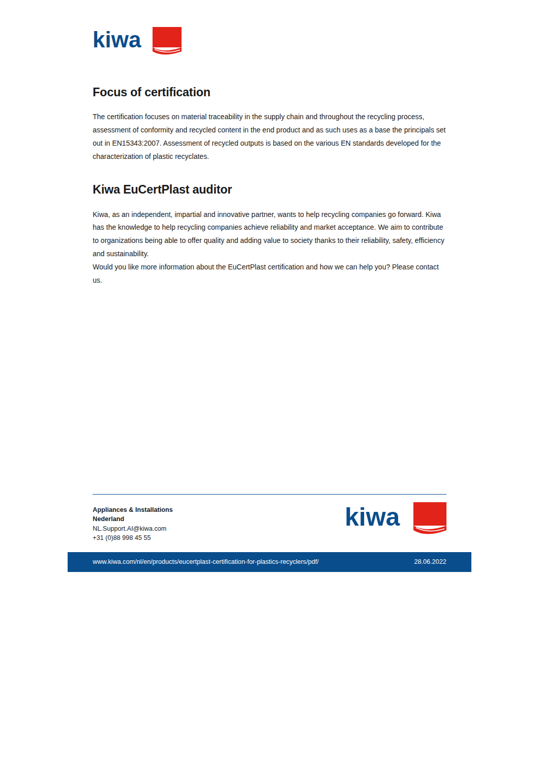kiwa
Focus of certification
The certification focuses on material traceability in the supply chain and throughout the recycling process, assessment of conformity and recycled content in the end product and as such uses as a base the principals set out in EN15343:2007. Assessment of recycled outputs is based on the various EN standards developed for the characterization of plastic recyclates.
Kiwa EuCertPlast auditor
Kiwa, as an independent, impartial and innovative partner, wants to help recycling companies go forward. Kiwa has the knowledge to help recycling companies achieve reliability and market acceptance. We aim to contribute to organizations being able to offer quality and adding value to society thanks to their reliability, safety, efficiency and sustainability.
Would you like more information about the EuCertPlast certification and how we can help you? Please contact us.
Appliances & Installations
Nederland
NL.Support.AI@kiwa.com
+31 (0)88 998 45 55
kiwa
www.kiwa.com/nl/en/products/eucertplast-certification-for-plastics-recyclers/pdf/ 28.06.2022